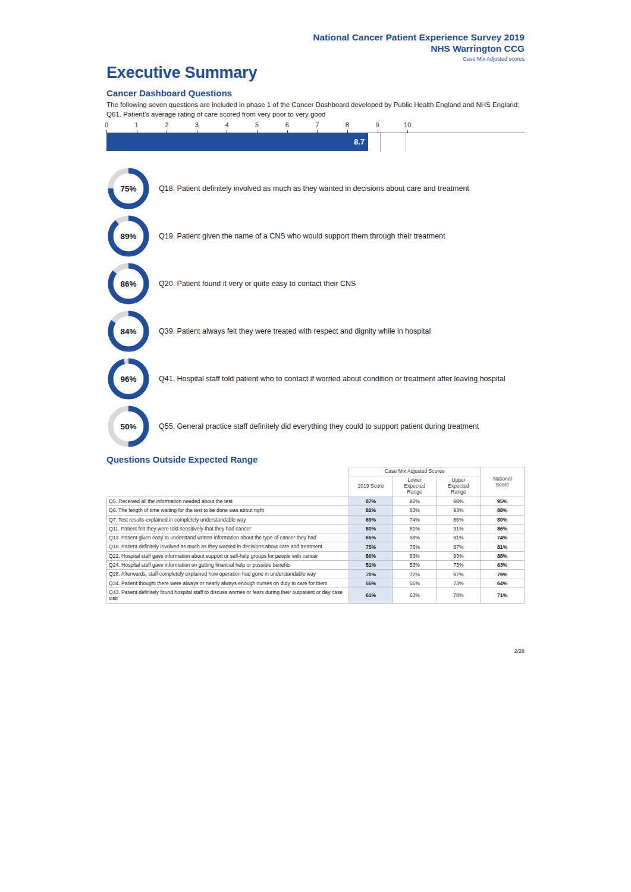National Cancer Patient Experience Survey 2019
NHS Warrington CCG
Case Mix Adjusted scores
Executive Summary
Cancer Dashboard Questions
The following seven questions are included in phase 1 of the Cancer Dashboard developed by Public Health England and NHS England:
Q61. Patient's average rating of care scored from very poor to very good
0 1 2 3 4 5 6 7 8 9 10
8.7
75%
Q18. Patient definitely involved as much as they wanted in decisions about care and treatment
89%
Q19. Patient given the name of a CNS who would support them through their treatment
86%
Q20. Patient found it very or quite easy to contact their CNS
84%
Q39. Patient always felt they were treated with respect and dignity while in hospital
96%
Q41. Hospital staff told patient who to contact if worried about condition or treatment after leaving hospital
50%
Q55. General practice staff definitely did everything they could to support patient during treatment
Questions Outside Expected Range
| | Case Mix Adjusted Scores | National Score |
| --- | --- | --- |
| 2019 Score | Lower Expected Range | Upper Expected Range |
| Q5. Received all the information needed about the test | 87% | 92% | 98% | 95% |
| Q6. The length of time waiting for the test to be done was about right | 82% | 83% | 93% | 88% |
| Q7. Test results explained in completely understandable way | 69% | 74% | 86% | 80% |
| Q11. Patient felt they were told sensitively that they had cancer | 80% | 81% | 91% | 86% |
| Q13. Patient given easy to understand written information about the type of cancer they had | 65% | 68% | 81% | 74% |
| Q18. Patient definitely involved as much as they wanted in decisions about care and treatment | 75% | 76% | 87% | 81% |
| Q22. Hospital staff gave information about support or self-help groups for people with cancer | 80% | 83% | 93% | 88% |
| Q24. Hospital staff gave information on getting financial help or possible benefits | 51% | 53% | 73% | 63% |
| Q28. Afterwards, staff completely explained how operation had gone in understandable way | 70% | 72% | 87% | 79% |
| Q34. Patient thought there were always or nearly always enough nurses on duty to care for them | 55% | 56% | 73% | 64% |
| Q43. Patient definitely found hospital staff to discuss worries or fears during their outpatient or day case visit | 61% | 63% | 78% | 71% |
2/28